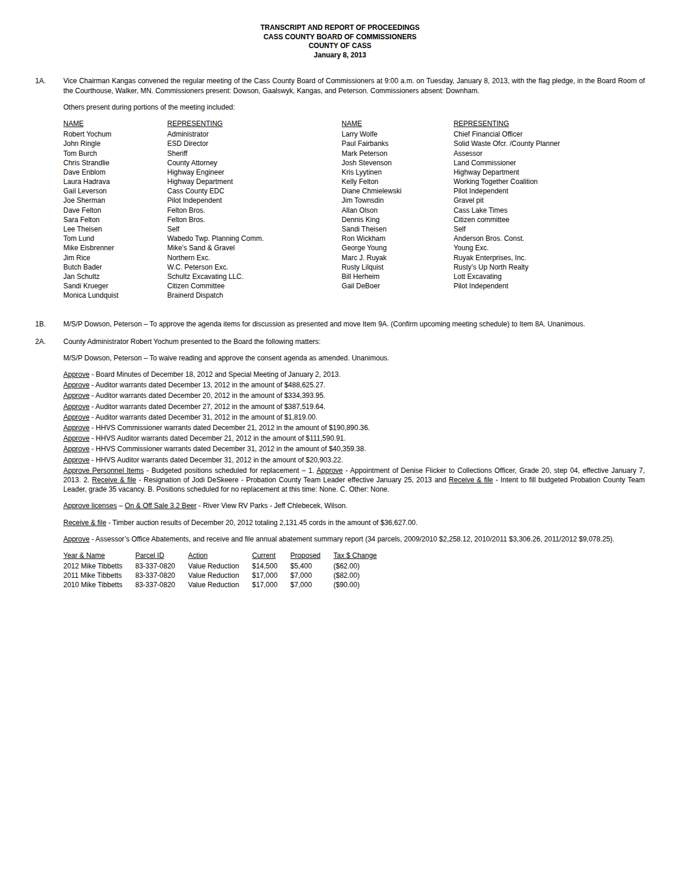TRANSCRIPT AND REPORT OF PROCEEDINGS
CASS COUNTY BOARD OF COMMISSIONERS
COUNTY OF CASS
January 8, 2013
1A.
Vice Chairman Kangas convened the regular meeting of the Cass County Board of Commissioners at 9:00 a.m. on Tuesday, January 8, 2013, with the flag pledge, in the Board Room of the Courthouse, Walker, MN. Commissioners present: Dowson, Gaalswyk, Kangas, and Peterson. Commissioners absent: Downham.
Others present during portions of the meeting included:
| NAME | REPRESENTING | NAME | REPRESENTING |
| --- | --- | --- | --- |
| Robert Yochum | Administrator | Larry Wolfe | Chief Financial Officer |
| John Ringle | ESD Director | Paul Fairbanks | Solid Waste Ofcr. /County Planner |
| Tom Burch | Sheriff | Mark Peterson | Assessor |
| Chris Strandlie | County Attorney | Josh Stevenson | Land Commissioner |
| Dave Enblom | Highway Engineer | Kris Lyytinen | Highway Department |
| Laura Hadrava | Highway Department | Kelly Felton | Working Together Coalition |
| Gail Leverson | Cass County EDC | Diane Chmielewski | Pilot Independent |
| Joe Sherman | Pilot Independent | Jim Townsdin | Gravel pit |
| Dave Felton | Felton Bros. | Allan Olson | Cass Lake Times |
| Sara Felton | Felton Bros. | Dennis King | Citizen committee |
| Lee Theisen | Self | Sandi Theisen | Self |
| Tom Lund | Wabedo Twp. Planning Comm. | Ron Wickham | Anderson Bros. Const. |
| Mike Eisbrenner | Mike’s Sand & Gravel | George Young | Young Exc. |
| Jim Rice | Northern Exc. | Marc J. Ruyak | Ruyak Enterprises, Inc. |
| Butch Bader | W.C. Peterson Exc. | Rusty Lilquist | Rusty’s Up North Realty |
| Jan Schultz | Schultz Excavating LLC. | Bill Herheim | Lott Excavating |
| Sandi Krueger | Citizen Committee | Gail DeBoer | Pilot Independent |
| Monica Lundquist | Brainerd Dispatch | | |
1B.
M/S/P Dowson, Peterson – To approve the agenda items for discussion as presented and move Item 9A. (Confirm upcoming meeting schedule) to Item 8A. Unanimous.
2A.
County Administrator Robert Yochum presented to the Board the following matters:
M/S/P Dowson, Peterson – To waive reading and approve the consent agenda as amended. Unanimous.
Approve - Board Minutes of December 18, 2012 and Special Meeting of January 2, 2013.
Approve - Auditor warrants dated December 13, 2012 in the amount of $488,625.27.
Approve - Auditor warrants dated December 20, 2012 in the amount of $334,393.95.
Approve - Auditor warrants dated December 27, 2012 in the amount of $387,519.64.
Approve - Auditor warrants dated December 31, 2012 in the amount of $1,819.00.
Approve - HHVS Commissioner warrants dated December 21, 2012 in the amount of $190,890.36.
Approve - HHVS Auditor warrants dated December 21, 2012 in the amount of $111,590.91.
Approve - HHVS Commissioner warrants dated December 31, 2012 in the amount of $40,359.38.
Approve - HHVS Auditor warrants dated December 31, 2012 in the amount of $20,903.22.
Approve Personnel Items - Budgeted positions scheduled for replacement – 1. Approve - Appointment of Denise Flicker to Collections Officer, Grade 20, step 04, effective January 7, 2013. 2. Receive & file - Resignation of Jodi DeSkeere - Probation County Team Leader effective January 25, 2013 and Receive & file - Intent to fill budgeted Probation County Team Leader, grade 35 vacancy. B. Positions scheduled for no replacement at this time: None. C. Other: None.
Approve licenses – On & Off Sale 3.2 Beer - River View RV Parks - Jeff Chlebecek, Wilson.
Receive & file - Timber auction results of December 20, 2012 totaling 2,131.45 cords in the amount of $36,627.00.
Approve - Assessor’s Office Abatements, and receive and file annual abatement summary report (34 parcels, 2009/2010 $2,258.12, 2010/2011 $3,306.26, 2011/2012 $9,078.25).
| Year & Name | Parcel ID | Action | Current | Proposed | Tax $ Change |
| --- | --- | --- | --- | --- | --- |
| 2012 Mike Tibbetts | 83-337-0820 | Value Reduction | $14,500 | $5,400 | ($62.00) |
| 2011 Mike Tibbetts | 83-337-0820 | Value Reduction | $17,000 | $7,000 | ($82.00) |
| 2010 Mike Tibbetts | 83-337-0820 | Value Reduction | $17,000 | $7,000 | ($90.00) |